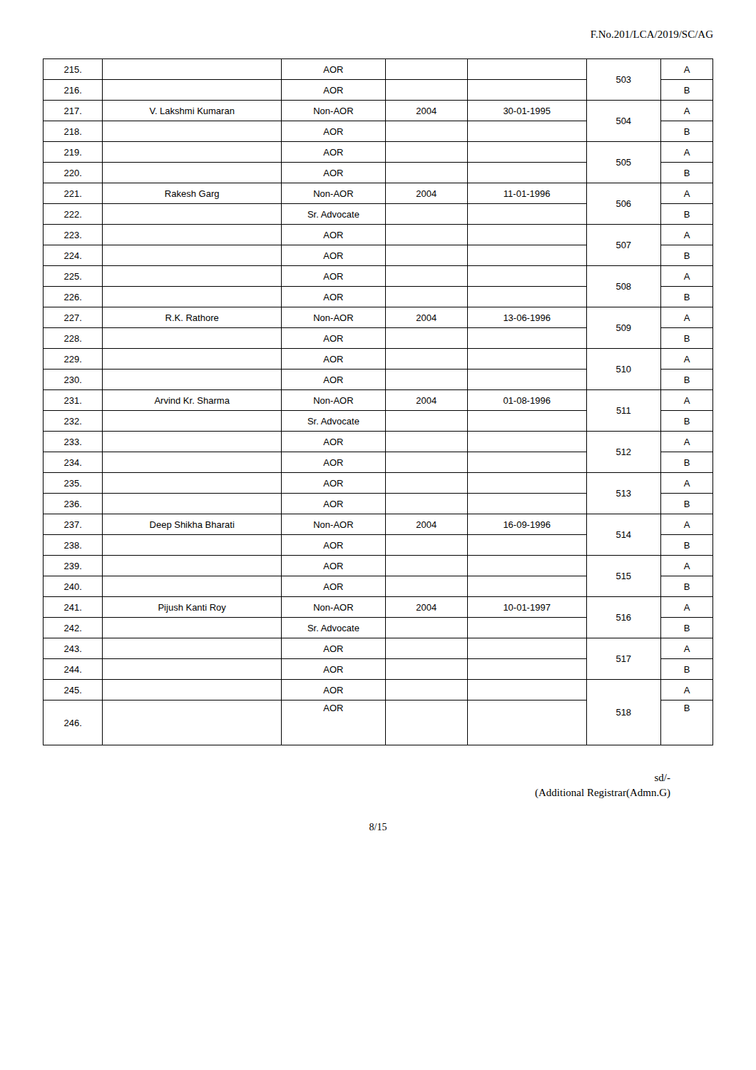F.No.201/LCA/2019/SC/AG
| 215. | | AOR | | | 503 | A |
| 216. | | AOR | | | B |
| 217. | V. Lakshmi Kumaran | Non-AOR | 2004 | 30-01-1995 | 504 | A |
| 218. | | AOR | | | B |
| 219. | | AOR | | | 505 | A |
| 220. | | AOR | | | B |
| 221. | Rakesh Garg | Non-AOR | 2004 | 11-01-1996 | 506 | A |
| 222. | | Sr. Advocate | | | B |
| 223. | | AOR | | | 507 | A |
| 224. | | AOR | | | B |
| 225. | | AOR | | | 508 | A |
| 226. | | AOR | | | B |
| 227. | R.K. Rathore | Non-AOR | 2004 | 13-06-1996 | 509 | A |
| 228. | | AOR | | | B |
| 229. | | AOR | | | 510 | A |
| 230. | | AOR | | | B |
| 231. | Arvind Kr. Sharma | Non-AOR | 2004 | 01-08-1996 | 511 | A |
| 232. | | Sr. Advocate | | | B |
| 233. | | AOR | | | 512 | A |
| 234. | | AOR | | | B |
| 235. | | AOR | | | 513 | A |
| 236. | | AOR | | | B |
| 237. | Deep Shikha Bharati | Non-AOR | 2004 | 16-09-1996 | 514 | A |
| 238. | | AOR | | | B |
| 239. | | AOR | | | 515 | A |
| 240. | | AOR | | | B |
| 241. | Pijush Kanti Roy | Non-AOR | 2004 | 10-01-1997 | 516 | A |
| 242. | | Sr. Advocate | | | B |
| 243. | | AOR | | | 517 | A |
| 244. | | AOR | | | B |
| 245. | | AOR | | | 518 | A |
| 246. | | AOR | | | B |
sd/-
(Additional Registrar(Admn.G)
8/15